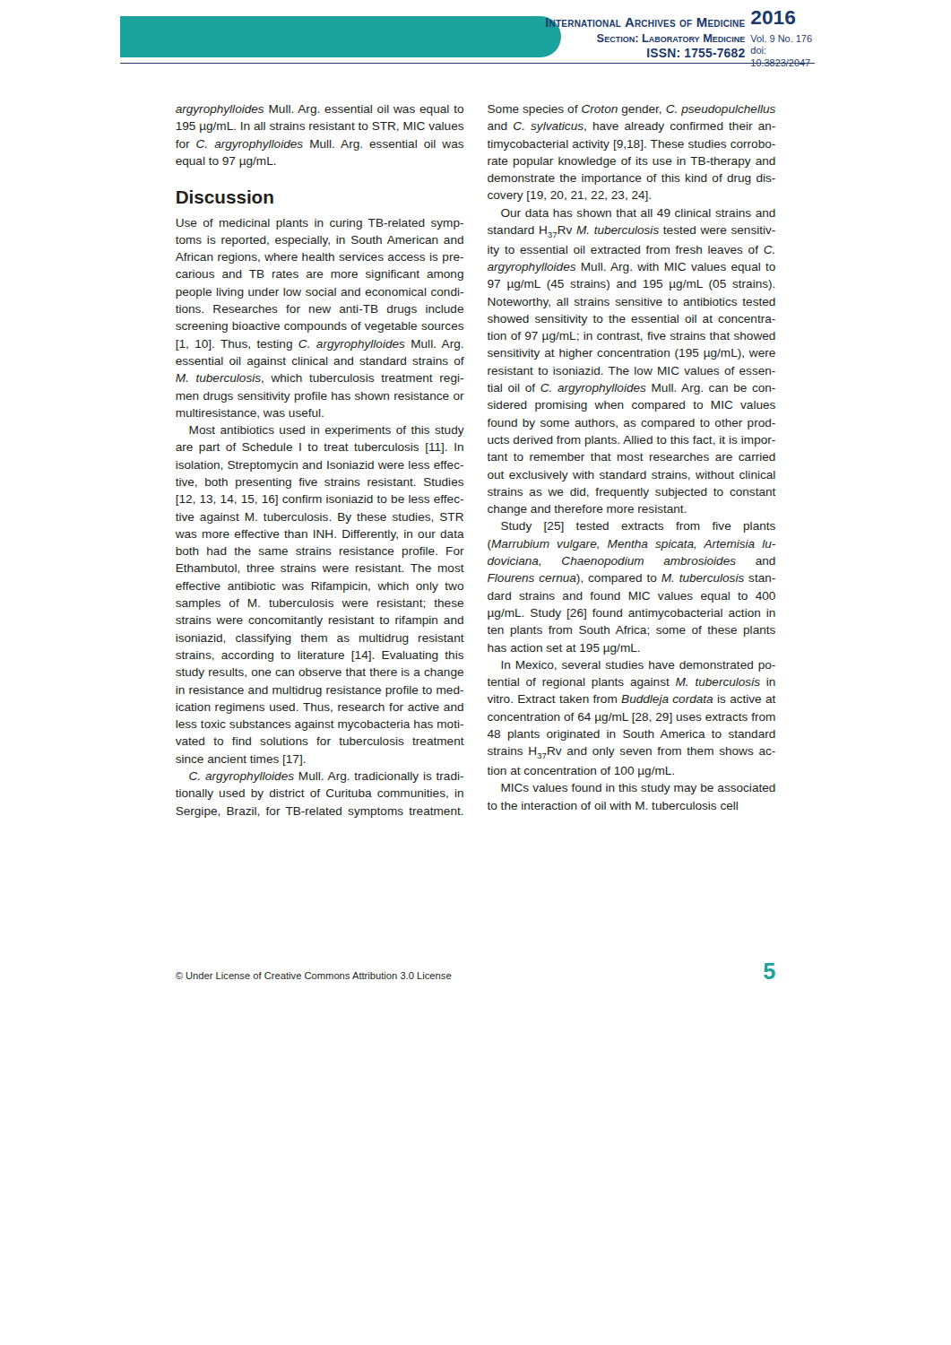International Archives of Medicine
Section: Laboratory Medicine
ISSN: 1755-7682
2016
Vol. 9 No. 176
doi: 10.3823/2047
argyrophylloides Mull. Arg. essential oil was equal to 195 µg/mL. In all strains resistant to STR, MIC values for C. argyrophylloides Mull. Arg. essential oil was equal to 97 µg/mL.
Discussion
Use of medicinal plants in curing TB-related symptoms is reported, especially, in South American and African regions, where health services access is precarious and TB rates are more significant among people living under low social and economical conditions. Researches for new anti-TB drugs include screening bioactive compounds of vegetable sources [1, 10]. Thus, testing C. argyrophylloides Mull. Arg. essential oil against clinical and standard strains of M. tuberculosis, which tuberculosis treatment regimen drugs sensitivity profile has shown resistance or multiresistance, was useful.
Most antibiotics used in experiments of this study are part of Schedule I to treat tuberculosis [11]. In isolation, Streptomycin and Isoniazid were less effective, both presenting five strains resistant. Studies [12, 13, 14, 15, 16] confirm isoniazid to be less effective against M. tuberculosis. By these studies, STR was more effective than INH. Differently, in our data both had the same strains resistance profile. For Ethambutol, three strains were resistant. The most effective antibiotic was Rifampicin, which only two samples of M. tuberculosis were resistant; these strains were concomitantly resistant to rifampin and isoniazid, classifying them as multidrug resistant strains, according to literature [14]. Evaluating this study results, one can observe that there is a change in resistance and multidrug resistance profile to medication regimens used. Thus, research for active and less toxic substances against mycobacteria has motivated to find solutions for tuberculosis treatment since ancient times [17].
C. argyrophylloides Mull. Arg. tradicionally is traditionally used by district of Curituba communities, in Sergipe, Brazil, for TB-related symptoms treatment. Some species of Croton gender, C. pseudopulchellus and C. sylvaticus, have already confirmed their antimycobacterial activity [9,18]. These studies corroborate popular knowledge of its use in TB-therapy and demonstrate the importance of this kind of drug discovery [19, 20, 21, 22, 23, 24].
Our data has shown that all 49 clinical strains and standard H37 Rv M. tuberculosis tested were sensitivity to essential oil extracted from fresh leaves of C. argyrophylloides Mull. Arg. with MIC values equal to 97 µg/mL (45 strains) and 195 µg/mL (05 strains). Noteworthy, all strains sensitive to antibiotics tested showed sensitivity to the essential oil at concentration of 97 µg/mL; in contrast, five strains that showed sensitivity at higher concentration (195 µg/mL), were resistant to isoniazid. The low MIC values of essential oil of C. argyrophylloides Mull. Arg. can be considered promising when compared to MIC values found by some authors, as compared to other products derived from plants. Allied to this fact, it is important to remember that most researches are carried out exclusively with standard strains, without clinical strains as we did, frequently subjected to constant change and therefore more resistant.
Study [25] tested extracts from five plants (Marrubium vulgare, Mentha spicata, Artemisia ludoviciana, Chaenopodium ambrosioides and Flourens cernua), compared to M. tuberculosis standard strains and found MIC values equal to 400 µg/mL. Study [26] found antimycobacterial action in ten plants from South Africa; some of these plants has action set at 195 µg/mL.
In Mexico, several studies have demonstrated potential of regional plants against M. tuberculosis in vitro. Extract taken from Buddleja cordata is active at concentration of 64 µg/mL [28, 29] uses extracts from 48 plants originated in South America to standard strains H37 Rv and only seven from them shows action at concentration of 100 µg/mL.
MICs values found in this study may be associated to the interaction of oil with M. tuberculosis cell
© Under License of Creative Commons Attribution 3.0 License
5